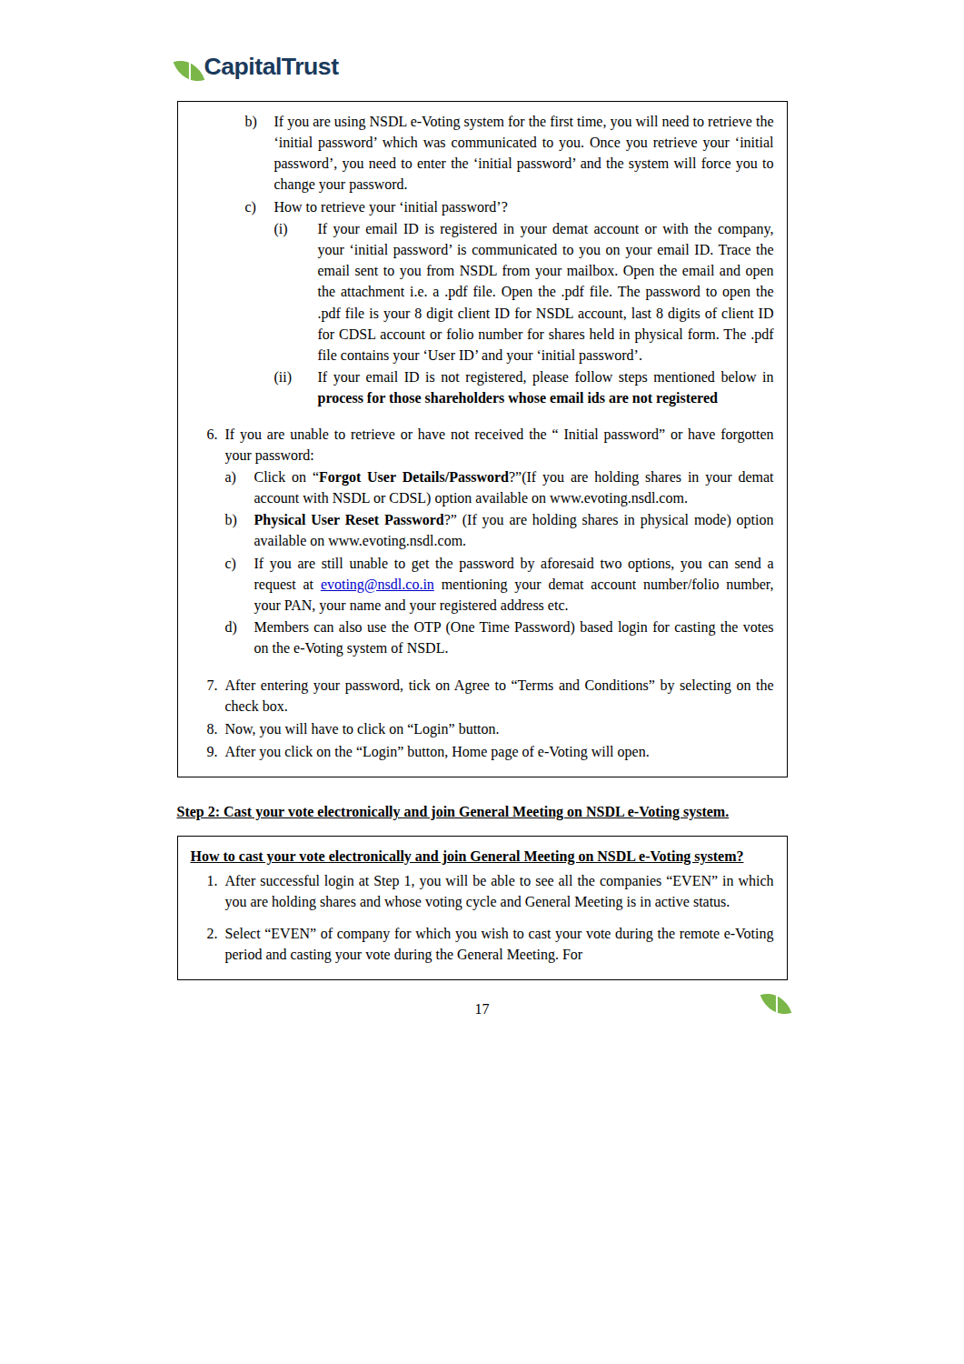CapitalTrust
b) If you are using NSDL e-Voting system for the first time, you will need to retrieve the ‘initial password’ which was communicated to you. Once you retrieve your ‘initial password’, you need to enter the ‘initial password’ and the system will force you to change your password.
c) How to retrieve your ‘initial password’?
(i) If your email ID is registered in your demat account or with the company, your ‘initial password’ is communicated to you on your email ID. Trace the email sent to you from NSDL from your mailbox. Open the email and open the attachment i.e. a .pdf file. Open the .pdf file. The password to open the .pdf file is your 8 digit client ID for NSDL account, last 8 digits of client ID for CDSL account or folio number for shares held in physical form. The .pdf file contains your ‘User ID’ and your ‘initial password’.
(ii) If your email ID is not registered, please follow steps mentioned below in process for those shareholders whose email ids are not registered
6. If you are unable to retrieve or have not received the “ Initial password” or have forgotten your password:
a) Click on “Forgot User Details/Password?”(If you are holding shares in your demat account with NSDL or CDSL) option available on www.evoting.nsdl.com.
b) Physical User Reset Password?” (If you are holding shares in physical mode) option available on www.evoting.nsdl.com.
c) If you are still unable to get the password by aforesaid two options, you can send a request at evoting@nsdl.co.in mentioning your demat account number/folio number, your PAN, your name and your registered address etc.
d) Members can also use the OTP (One Time Password) based login for casting the votes on the e-Voting system of NSDL.
7. After entering your password, tick on Agree to “Terms and Conditions” by selecting on the check box.
8. Now, you will have to click on “Login” button.
9. After you click on the “Login” button, Home page of e-Voting will open.
Step 2: Cast your vote electronically and join General Meeting on NSDL e-Voting system.
How to cast your vote electronically and join General Meeting on NSDL e-Voting system?
1. After successful login at Step 1, you will be able to see all the companies “EVEN” in which you are holding shares and whose voting cycle and General Meeting is in active status.
2. Select “EVEN” of company for which you wish to cast your vote during the remote e-Voting period and casting your vote during the General Meeting. For
17